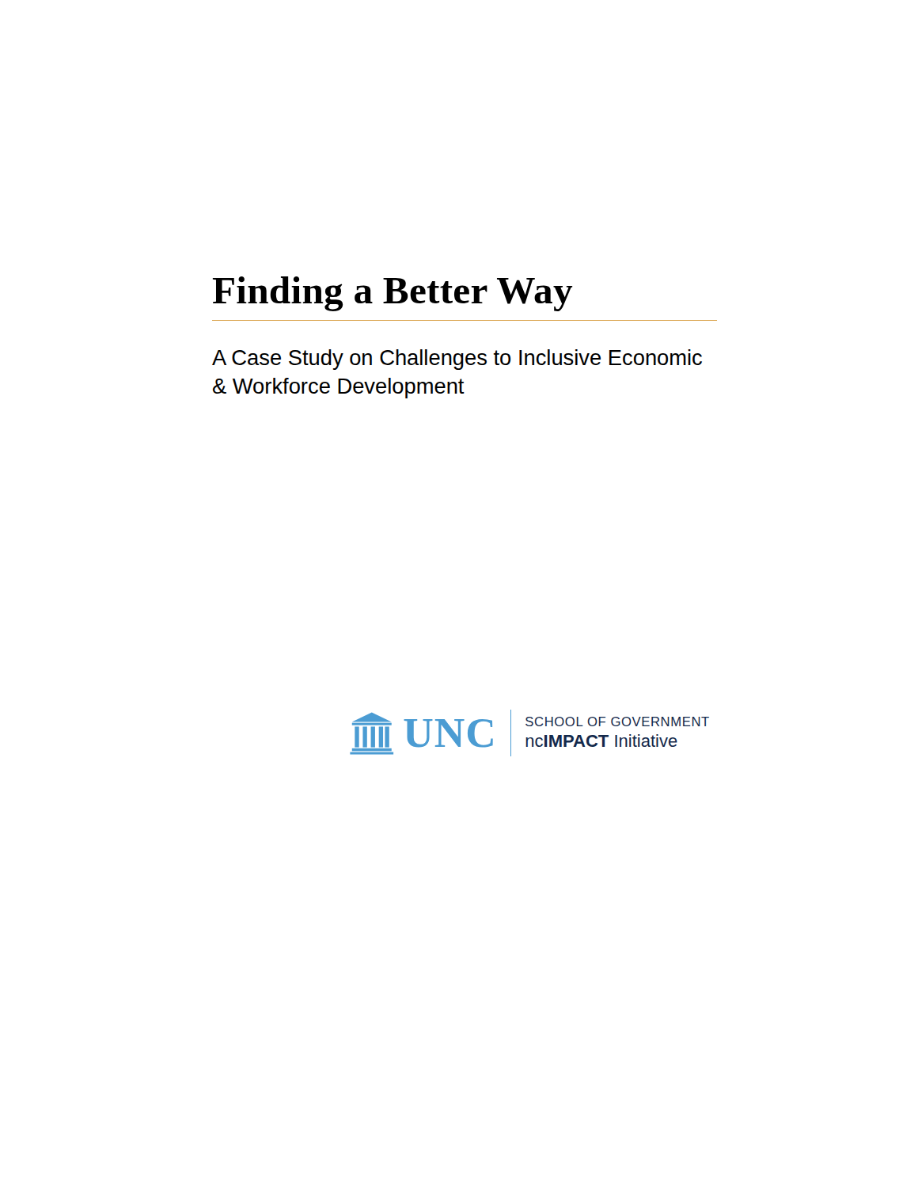Finding a Better Way
A Case Study on Challenges to Inclusive Economic & Workforce Development
UNC
School of Government
nc IMPACT Initiative